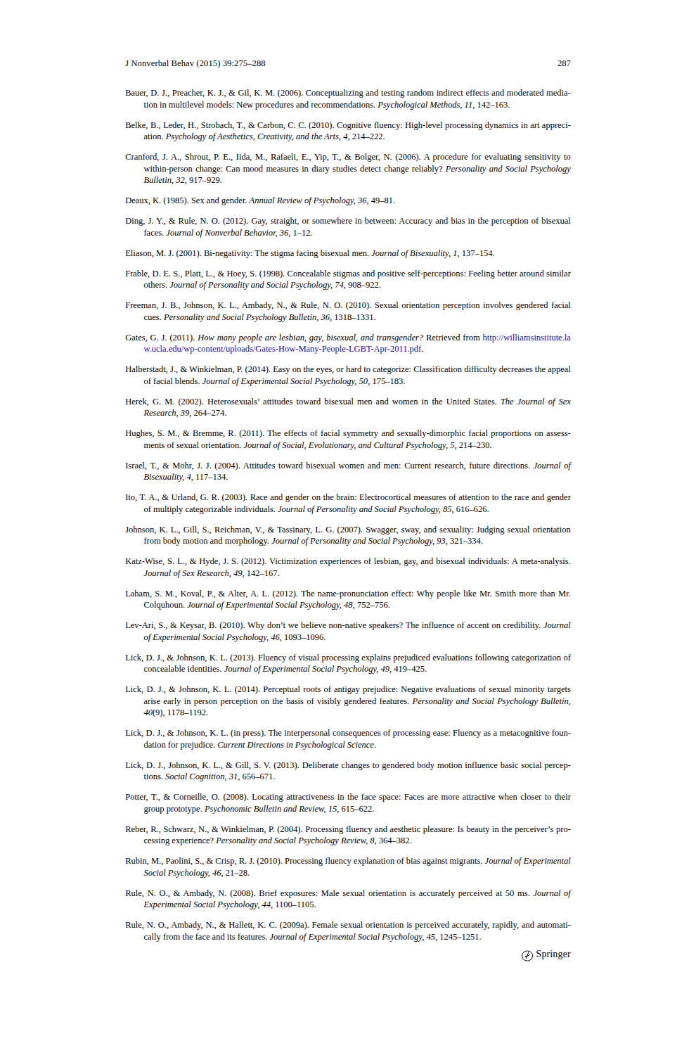J Nonverbal Behav (2015) 39:275–288 287
Bauer, D. J., Preacher, K. J., & Gil, K. M. (2006). Conceptualizing and testing random indirect effects and moderated mediation in multilevel models: New procedures and recommendations. Psychological Methods, 11, 142–163.
Belke, B., Leder, H., Strobach, T., & Carbon, C. C. (2010). Cognitive fluency: High-level processing dynamics in art appreciation. Psychology of Aesthetics, Creativity, and the Arts, 4, 214–222.
Cranford, J. A., Shrout, P. E., Iida, M., Rafaeli, E., Yip, T., & Bolger, N. (2006). A procedure for evaluating sensitivity to within-person change: Can mood measures in diary studies detect change reliably? Personality and Social Psychology Bulletin, 32, 917–929.
Deaux, K. (1985). Sex and gender. Annual Review of Psychology, 36, 49–81.
Ding, J. Y., & Rule, N. O. (2012). Gay, straight, or somewhere in between: Accuracy and bias in the perception of bisexual faces. Journal of Nonverbal Behavior, 36, 1–12.
Eliason, M. J. (2001). Bi-negativity: The stigma facing bisexual men. Journal of Bisexuality, 1, 137–154.
Frable, D. E. S., Platt, L., & Hoey, S. (1998). Concealable stigmas and positive self-perceptions: Feeling better around similar others. Journal of Personality and Social Psychology, 74, 908–922.
Freeman, J. B., Johnson, K. L., Ambady, N., & Rule, N. O. (2010). Sexual orientation perception involves gendered facial cues. Personality and Social Psychology Bulletin, 36, 1318–1331.
Gates, G. J. (2011). How many people are lesbian, gay, bisexual, and transgender? Retrieved from http://williamsinstitute.law.ucla.edu/wp-content/uploads/Gates-How-Many-People-LGBT-Apr-2011.pdf.
Halberstadt, J., & Winkielman, P. (2014). Easy on the eyes, or hard to categorize: Classification difficulty decreases the appeal of facial blends. Journal of Experimental Social Psychology, 50, 175–183.
Herek, G. M. (2002). Heterosexuals’ attitudes toward bisexual men and women in the United States. The Journal of Sex Research, 39, 264–274.
Hughes, S. M., & Bremme, R. (2011). The effects of facial symmetry and sexually-dimorphic facial proportions on assessments of sexual orientation. Journal of Social, Evolutionary, and Cultural Psychology, 5, 214–230.
Israel, T., & Mohr, J. J. (2004). Attitudes toward bisexual women and men: Current research, future directions. Journal of Bisexuality, 4, 117–134.
Ito, T. A., & Urland, G. R. (2003). Race and gender on the brain: Electrocortical measures of attention to the race and gender of multiply categorizable individuals. Journal of Personality and Social Psychology, 85, 616–626.
Johnson, K. L., Gill, S., Reichman, V., & Tassinary, L. G. (2007). Swagger, sway, and sexuality: Judging sexual orientation from body motion and morphology. Journal of Personality and Social Psychology, 93, 321–334.
Katz-Wise, S. L., & Hyde, J. S. (2012). Victimization experiences of lesbian, gay, and bisexual individuals: A meta-analysis. Journal of Sex Research, 49, 142–167.
Laham, S. M., Koval, P., & Alter, A. L. (2012). The name-pronunciation effect: Why people like Mr. Smith more than Mr. Colquhoun. Journal of Experimental Social Psychology, 48, 752–756.
Lev-Ari, S., & Keysar, B. (2010). Why don’t we believe non-native speakers? The influence of accent on credibility. Journal of Experimental Social Psychology, 46, 1093–1096.
Lick, D. J., & Johnson, K. L. (2013). Fluency of visual processing explains prejudiced evaluations following categorization of concealable identities. Journal of Experimental Social Psychology, 49, 419–425.
Lick, D. J., & Johnson, K. L. (2014). Perceptual roots of antigay prejudice: Negative evaluations of sexual minority targets arise early in person perception on the basis of visibly gendered features. Personality and Social Psychology Bulletin, 40(9), 1178–1192.
Lick, D. J., & Johnson, K. L. (in press). The interpersonal consequences of processing ease: Fluency as a metacognitive foundation for prejudice. Current Directions in Psychological Science.
Lick, D. J., Johnson, K. L., & Gill, S. V. (2013). Deliberate changes to gendered body motion influence basic social perceptions. Social Cognition, 31, 656–671.
Potter, T., & Corneille, O. (2008). Locating attractiveness in the face space: Faces are more attractive when closer to their group prototype. Psychonomic Bulletin and Review, 15, 615–622.
Reber, R., Schwarz, N., & Winkielman, P. (2004). Processing fluency and aesthetic pleasure: Is beauty in the perceiver’s processing experience? Personality and Social Psychology Review, 8, 364–382.
Rubin, M., Paolini, S., & Crisp, R. J. (2010). Processing fluency explanation of bias against migrants. Journal of Experimental Social Psychology, 46, 21–28.
Rule, N. O., & Ambady, N. (2008). Brief exposures: Male sexual orientation is accurately perceived at 50 ms. Journal of Experimental Social Psychology, 44, 1100–1105.
Rule, N. O., Ambady, N., & Hallett, K. C. (2009a). Female sexual orientation is perceived accurately, rapidly, and automatically from the face and its features. Journal of Experimental Social Psychology, 45, 1245–1251.
Springer